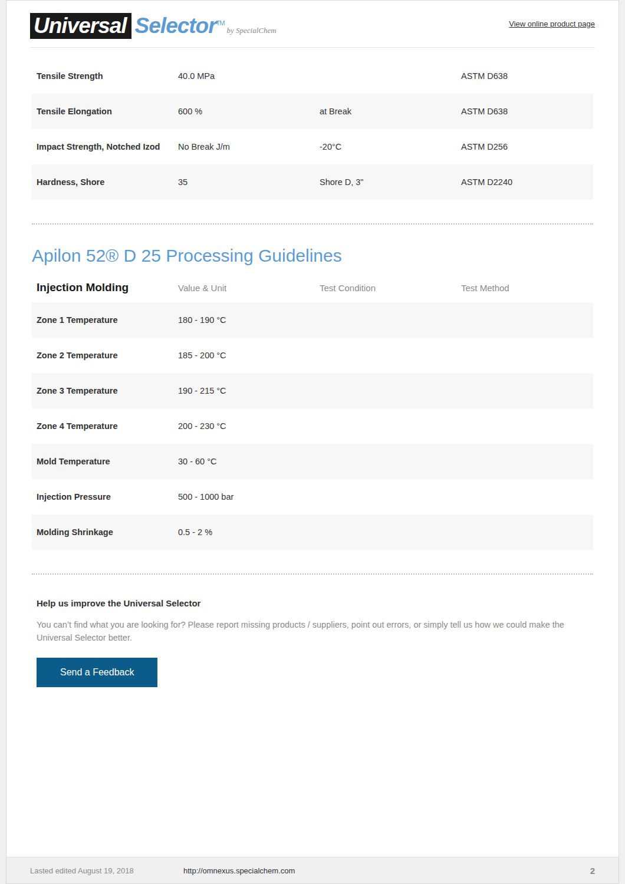Universal SelectorTM by SpecialChem
View online product page
| Tensile Strength | 40.0 MPa | | ASTM D638 |
| Tensile Elongation | 600 % | at Break | ASTM D638 |
| Impact Strength, Notched Izod | No Break J/m | -20°C | ASTM D256 |
| Hardness, Shore | 35 | Shore D, 3" | ASTM D2240 |
Apilon 52® D 25 Processing Guidelines
| Injection Molding | Value & Unit | Test Condition | Test Method |
| --- | --- | --- | --- |
| Zone 1 Temperature | 180 - 190 °C | | |
| Zone 2 Temperature | 185 - 200 °C | | |
| Zone 3 Temperature | 190 - 215 °C | | |
| Zone 4 Temperature | 200 - 230 °C | | |
| Mold Temperature | 30 - 60 °C | | |
| Injection Pressure | 500 - 1000 bar | | |
| Molding Shrinkage | 0.5 - 2 % | | |
Help us improve the Universal Selector
You can’t find what you are looking for? Please report missing products / suppliers, point out errors, or simply tell us how we could make the Universal Selector better.
Send a Feedback
Lasted edited August 19, 2018
http://omnexus.specialchem.com
2